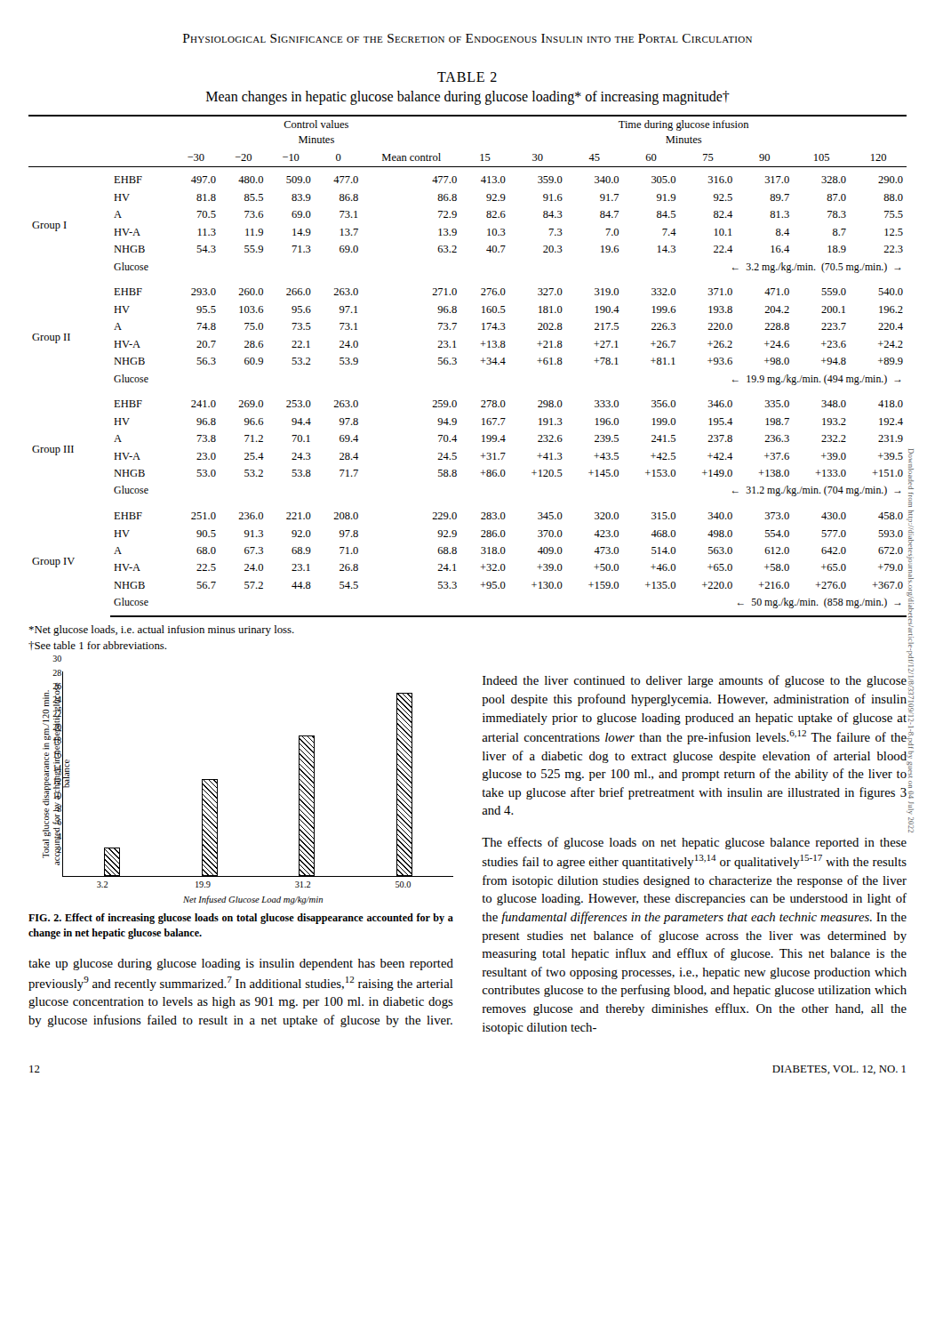Physiological Significance of the Secretion of Endogenous Insulin into the Portal Circulation
TABLE 2
Mean changes in hepatic glucose balance during glucose loading* of increasing magnitude†
| | | Control values Minutes | Time during glucose infusion Minutes |
| --- | --- | --- | --- |
| | | −30 | −20 | −10 | 0 | Mean control | 15 | 30 | 45 | 60 | 75 | 90 | 105 | 120 |
| Group I | EHBF | 497.0 | 480.0 | 509.0 | 477.0 | 477.0 | 413.0 | 359.0 | 340.0 | 305.0 | 316.0 | 317.0 | 328.0 | 290.0 |
| HV | 81.8 | 85.5 | 83.9 | 86.8 | 86.8 | 92.9 | 91.6 | 91.7 | 91.9 | 92.5 | 89.7 | 87.0 | 88.0 |
| A | 70.5 | 73.6 | 69.0 | 73.1 | 72.9 | 82.6 | 84.3 | 84.7 | 84.5 | 82.4 | 81.3 | 78.3 | 75.5 |
| HV-A | 11.3 | 11.9 | 14.9 | 13.7 | 13.9 | 10.3 | 7.3 | 7.0 | 7.4 | 10.1 | 8.4 | 8.7 | 12.5 |
| NHGB | 54.3 | 55.9 | 71.3 | 69.0 | 63.2 | 40.7 | 20.3 | 19.6 | 14.3 | 22.4 | 16.4 | 18.9 | 22.3 |
| Glucose | | 3.2 mg./kg./min. (70.5 mg./min.) |
| Group II | EHBF | 293.0 | 260.0 | 266.0 | 263.0 | 271.0 | 276.0 | 327.0 | 319.0 | 332.0 | 371.0 | 471.0 | 559.0 | 540.0 |
| HV | 95.5 | 103.6 | 95.6 | 97.1 | 96.8 | 160.5 | 181.0 | 190.4 | 199.6 | 193.8 | 204.2 | 200.1 | 196.2 |
| A | 74.8 | 75.0 | 73.5 | 73.1 | 73.7 | 174.3 | 202.8 | 217.5 | 226.3 | 220.0 | 228.8 | 223.7 | 220.4 |
| HV-A | 20.7 | 28.6 | 22.1 | 24.0 | 23.1 | +13.8 | +21.8 | +27.1 | +26.7 | +26.2 | +24.6 | +23.6 | +24.2 |
| NHGB | 56.3 | 60.9 | 53.2 | 53.9 | 56.3 | +34.4 | +61.8 | +78.1 | +81.1 | +93.6 | +98.0 | +94.8 | +89.9 |
| Glucose | | 19.9 mg./kg./min. (494 mg./min.) |
| Group III | EHBF | 241.0 | 269.0 | 253.0 | 263.0 | 259.0 | 278.0 | 298.0 | 333.0 | 356.0 | 346.0 | 335.0 | 348.0 | 418.0 |
| HV | 96.8 | 96.6 | 94.4 | 97.8 | 94.9 | 167.7 | 191.3 | 196.0 | 199.0 | 195.4 | 198.7 | 193.2 | 192.4 |
| A | 73.8 | 71.2 | 70.1 | 69.4 | 70.4 | 199.4 | 232.6 | 239.5 | 241.5 | 237.8 | 236.3 | 232.2 | 231.9 |
| HV-A | 23.0 | 25.4 | 24.3 | 28.4 | 24.5 | +31.7 | +41.3 | +43.5 | +42.5 | +42.4 | +37.6 | +39.0 | +39.5 |
| NHGB | 53.0 | 53.2 | 53.8 | 71.7 | 58.8 | +86.0 | +120.5 | +145.0 | +153.0 | +149.0 | +138.0 | +133.0 | +151.0 |
| Glucose | | 31.2 mg./kg./min. (704 mg./min.) |
| Group IV | EHBF | 251.0 | 236.0 | 221.0 | 208.0 | 229.0 | 283.0 | 345.0 | 320.0 | 315.0 | 340.0 | 373.0 | 430.0 | 458.0 |
| HV | 90.5 | 91.3 | 92.0 | 97.8 | 92.9 | 286.0 | 370.0 | 423.0 | 468.0 | 498.0 | 554.0 | 577.0 | 593.0 |
| A | 68.0 | 67.3 | 68.9 | 71.0 | 68.8 | 318.0 | 409.0 | 473.0 | 514.0 | 563.0 | 612.0 | 642.0 | 672.0 |
| HV-A | 22.5 | 24.0 | 23.1 | 26.8 | 24.1 | +32.0 | +39.0 | +50.0 | +46.0 | +65.0 | +58.0 | +65.0 | +79.0 |
| NHGB | 56.7 | 57.2 | 44.8 | 54.5 | 53.3 | +95.0 | +130.0 | +159.0 | +135.0 | +220.0 | +216.0 | +276.0 | +367.0 |
| Glucose | | 50 mg./kg./min. (858 mg./min.) |
*Net glucose loads, i.e. actual infusion minus urinary loss.
†See table 1 for abbreviations.
Total glucose disappearance in gm./120 min. accounted for by a change in net hepatic glucose balance
30 28 26 24 22 20 18 16 14 12 10 8 6 4 2
3.219.931.250.0
Net Infused Glucose Load mg/kg/min
FIG. 2. Effect of increasing glucose loads on total glucose disappearance accounted for by a change in net hepatic glucose balance.
take up glucose during glucose loading is insulin dependent has been reported previously9 and recently summarized.7 In additional studies,12 raising the arterial glucose concentration to levels as high as 901 mg. per 100 ml. in diabetic dogs by glucose infusions failed to result in a net uptake of glucose by the liver. Indeed the liver continued to deliver large amounts of glucose to the glucose pool despite this profound hyperglycemia. However, administration of insulin immediately prior to glucose loading produced an hepatic uptake of glucose at arterial concentrations lower than the pre-infusion levels.6,12 The failure of the liver of a diabetic dog to extract glucose despite elevation of arterial blood glucose to 525 mg. per 100 ml., and prompt return of the ability of the liver to take up glucose after brief pretreatment with insulin are illustrated in figures 3 and 4.
The effects of glucose loads on net hepatic glucose balance reported in these studies fail to agree either quantitatively13,14 or qualitatively15-17 with the results from isotopic dilution studies designed to characterize the response of the liver to glucose loading. However, these discrepancies can be understood in light of the fundamental differences in the parameters that each technic measures. In the present studies net balance of glucose across the liver was determined by measuring total hepatic influx and efflux of glucose. This net balance is the resultant of two opposing processes, i.e., hepatic new glucose production which contributes glucose to the perfusing blood, and hepatic glucose utilization which removes glucose and thereby diminishes efflux. On the other hand, all the isotopic dilution tech-
12
DIABETES, VOL. 12, NO. 1
Downloaded from http://diabetesjournals.org/diabetes/article-pdf/12/1/8/337109/12-1-8.pdf by guest on 04 July 2022